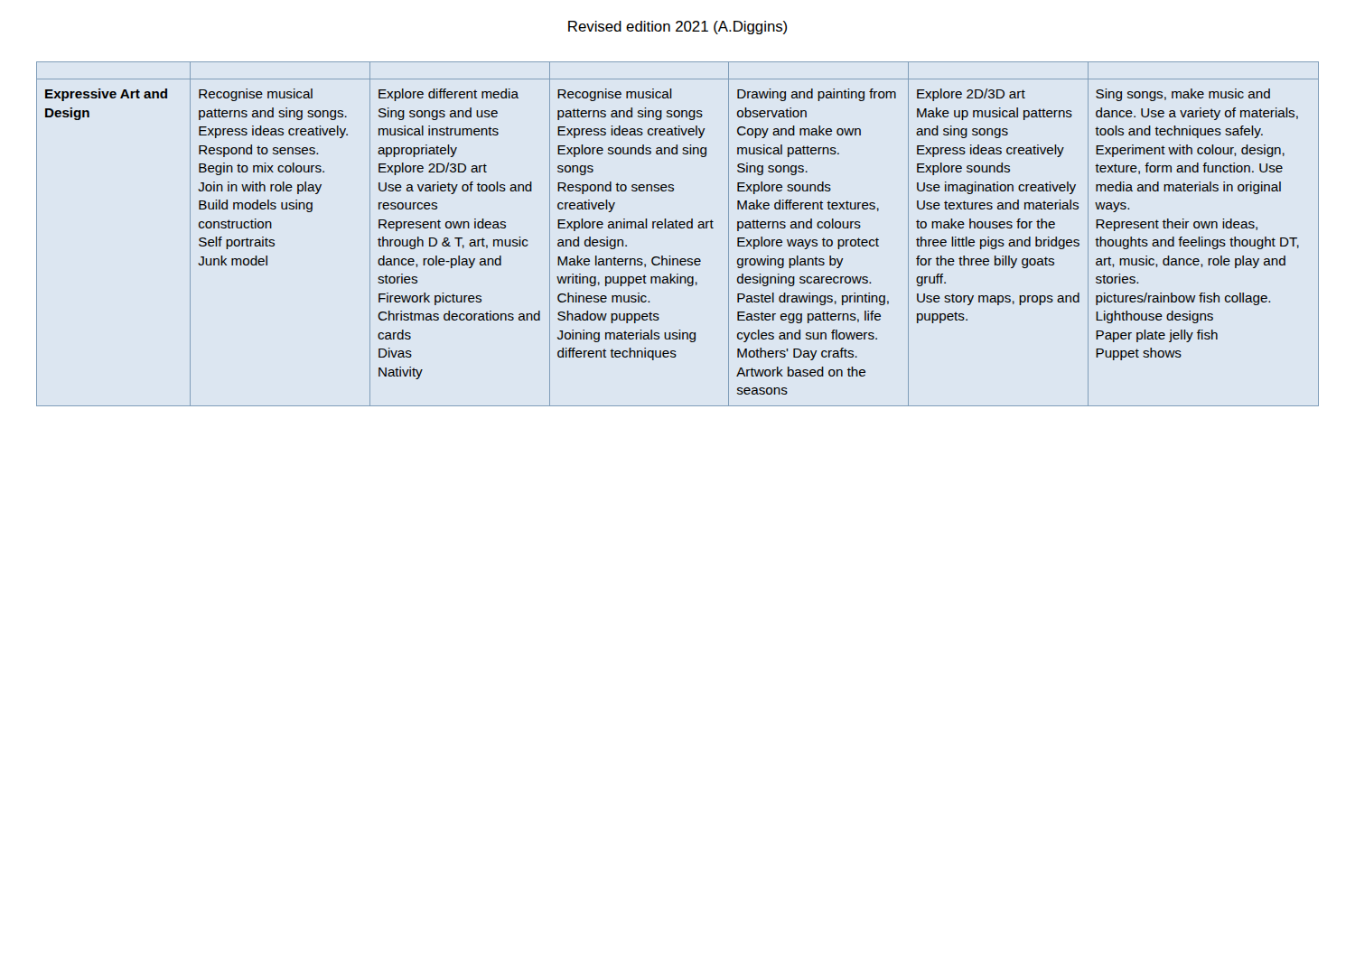Revised edition 2021 (A.Diggins)
| Expressive Art and Design | Recognise musical patterns and sing songs. Express ideas creatively. Respond to senses. Begin to mix colours. Join in with role play Build models using construction Self portraits Junk model | Explore different media Sing songs and use musical instruments appropriately Explore 2D/3D art Use a variety of tools and resources Represent own ideas through D & T, art, music dance, role-play and stories Firework pictures Christmas decorations and cards Divas Nativity | Recognise musical patterns and sing songs Express ideas creatively Explore sounds and sing songs Respond to senses creatively Explore animal related art and design. Make lanterns, Chinese writing, puppet making, Chinese music. Shadow puppets Joining materials using different techniques | Drawing and painting from observation Copy and make own musical patterns. Sing songs. Explore sounds Make different textures, patterns and colours Explore ways to protect growing plants by designing scarecrows. Pastel drawings, printing, Easter egg patterns, life cycles and sun flowers. Mothers' Day crafts. Artwork based on the seasons | Explore 2D/3D art Make up musical patterns and sing songs Express ideas creatively Explore sounds Use imagination creatively Use textures and materials to make houses for the three little pigs and bridges for the three billy goats gruff. Use story maps, props and puppets. | Sing songs, make music and dance. Use a variety of materials, tools and techniques safely. Experiment with colour, design, texture, form and function. Use media and materials in original ways. Represent their own ideas, thoughts and feelings thought DT, art, music, dance, role play and stories. pictures/rainbow fish collage. Lighthouse designs Paper plate jelly fish Puppet shows |